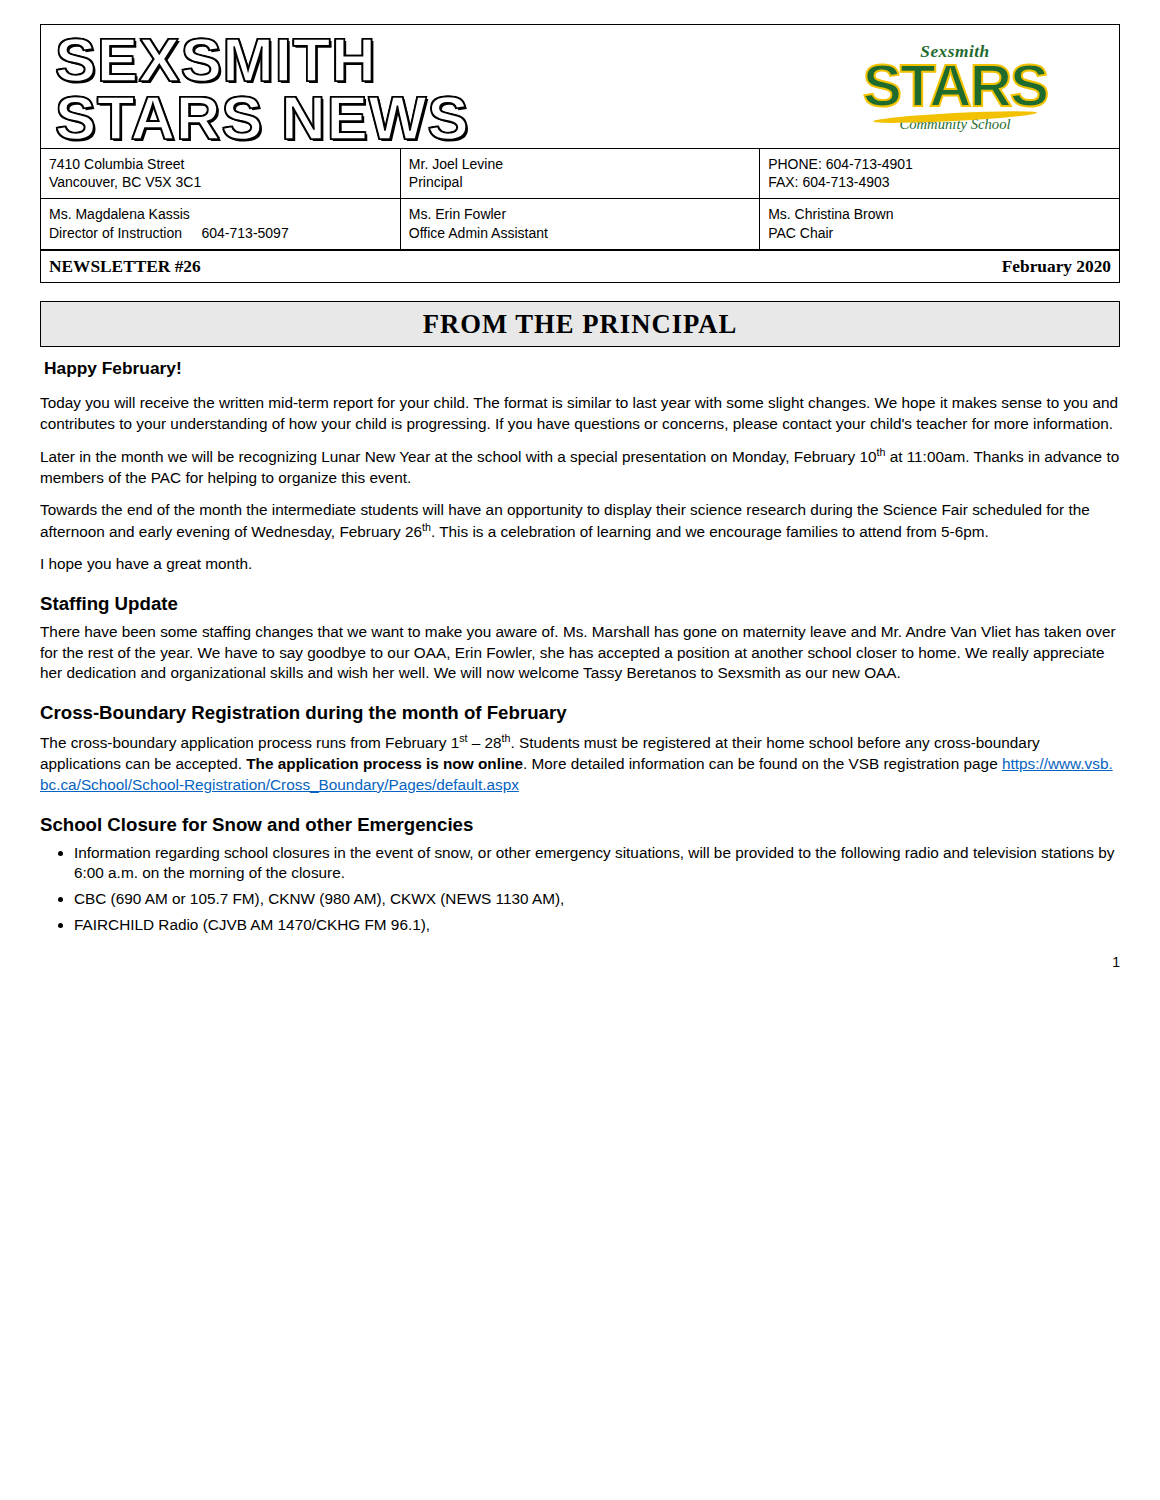Sexsmith
Stars News
Sexsmith STARS Community School
| 7410 Columbia Street Vancouver, BC V5X 3C1 | Mr. Joel Levine Principal | PHONE: 604-713-4901 FAX: 604-713-4903 |
| Ms. Magdalena Kassis Director of Instruction 604-713-5097 | Ms. Erin Fowler Office Admin Assistant | Ms. Christina Brown PAC Chair |
NEWSLETTER #26 February 2020
FROM THE PRINCIPAL
Happy February!
Today you will receive the written mid-term report for your child. The format is similar to last year with some slight changes. We hope it makes sense to you and contributes to your understanding of how your child is progressing. If you have questions or concerns, please contact your child's teacher for more information.
Later in the month we will be recognizing Lunar New Year at the school with a special presentation on Monday, February 10th at 11:00am. Thanks in advance to members of the PAC for helping to organize this event.
Towards the end of the month the intermediate students will have an opportunity to display their science research during the Science Fair scheduled for the afternoon and early evening of Wednesday, February 26th. This is a celebration of learning and we encourage families to attend from 5-6pm.
I hope you have a great month.
Staffing Update
There have been some staffing changes that we want to make you aware of. Ms. Marshall has gone on maternity leave and Mr. Andre Van Vliet has taken over for the rest of the year. We have to say goodbye to our OAA, Erin Fowler, she has accepted a position at another school closer to home. We really appreciate her dedication and organizational skills and wish her well. We will now welcome Tassy Beretanos to Sexsmith as our new OAA.
Cross-Boundary Registration during the month of February
The cross-boundary application process runs from February 1st – 28th. Students must be registered at their home school before any cross-boundary applications can be accepted. The application process is now online. More detailed information can be found on the VSB registration page https://www.vsb.bc.ca/School/School-Registration/Cross_Boundary/Pages/default.aspx
School Closure for Snow and other Emergencies
Information regarding school closures in the event of snow, or other emergency situations, will be provided to the following radio and television stations by 6:00 a.m. on the morning of the closure.
CBC (690 AM or 105.7 FM), CKNW (980 AM), CKWX (NEWS 1130 AM),
FAIRCHILD Radio (CJVB AM 1470/CKHG FM 96.1),
1